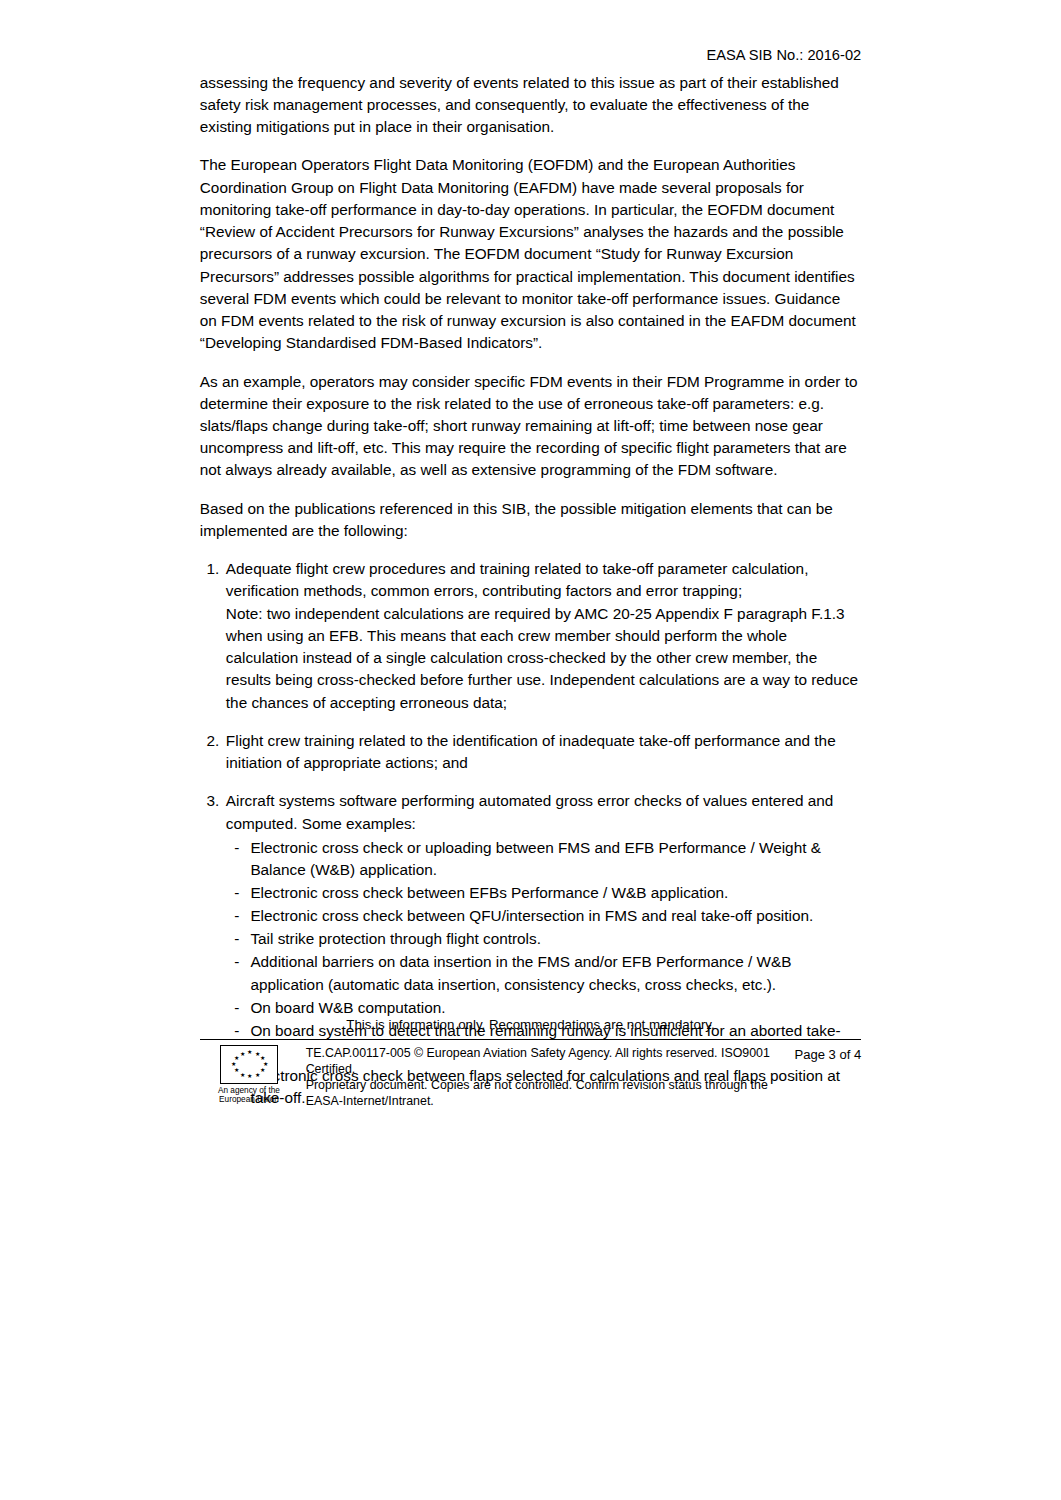EASA SIB No.: 2016-02
assessing the frequency and severity of events related to this issue as part of their established safety risk management processes, and consequently, to evaluate the effectiveness of the existing mitigations put in place in their organisation.
The European Operators Flight Data Monitoring (EOFDM) and the European Authorities Coordination Group on Flight Data Monitoring (EAFDM) have made several proposals for monitoring take-off performance in day-to-day operations. In particular, the EOFDM document “Review of Accident Precursors for Runway Excursions” analyses the hazards and the possible precursors of a runway excursion. The EOFDM document “Study for Runway Excursion Precursors” addresses possible algorithms for practical implementation. This document identifies several FDM events which could be relevant to monitor take-off performance issues. Guidance on FDM events related to the risk of runway excursion is also contained in the EAFDM document “Developing Standardised FDM-Based Indicators”.
As an example, operators may consider specific FDM events in their FDM Programme in order to determine their exposure to the risk related to the use of erroneous take-off parameters: e.g. slats/flaps change during take-off; short runway remaining at lift-off; time between nose gear uncompress and lift-off, etc. This may require the recording of specific flight parameters that are not always already available, as well as extensive programming of the FDM software.
Based on the publications referenced in this SIB, the possible mitigation elements that can be implemented are the following:
Adequate flight crew procedures and training related to take-off parameter calculation, verification methods, common errors, contributing factors and error trapping;
Note: two independent calculations are required by AMC 20-25 Appendix F paragraph F.1.3 when using an EFB. This means that each crew member should perform the whole calculation instead of a single calculation cross-checked by the other crew member, the results being cross-checked before further use. Independent calculations are a way to reduce the chances of accepting erroneous data;
Flight crew training related to the identification of inadequate take-off performance and the initiation of appropriate actions; and
Aircraft systems software performing automated gross error checks of values entered and computed. Some examples:
Electronic cross check or uploading between FMS and EFB Performance / Weight & Balance (W&B) application.
Electronic cross check between EFBs Performance / W&B application.
Electronic cross check between QFU/intersection in FMS and real take-off position.
Tail strike protection through flight controls.
Additional barriers on data insertion in the FMS and/or EFB Performance / W&B application (automatic data insertion, consistency checks, cross checks, etc.).
On board W&B computation.
On board system to detect that the remaining runway is insufficient for an aborted take-off.
Electronic cross check between flaps selected for calculations and real flaps position at take-off.
This is information only. Recommendations are not mandatory.
★ ★ ★ ★ ★ ★ ★ ★ ★ ★ ★ ★
An agency of the European Union
TE.CAP.00117-005 © European Aviation Safety Agency. All rights reserved. ISO9001 Certified.
Proprietary document. Copies are not controlled. Confirm revision status through the EASA-Internet/Intranet.
Page 3 of 4